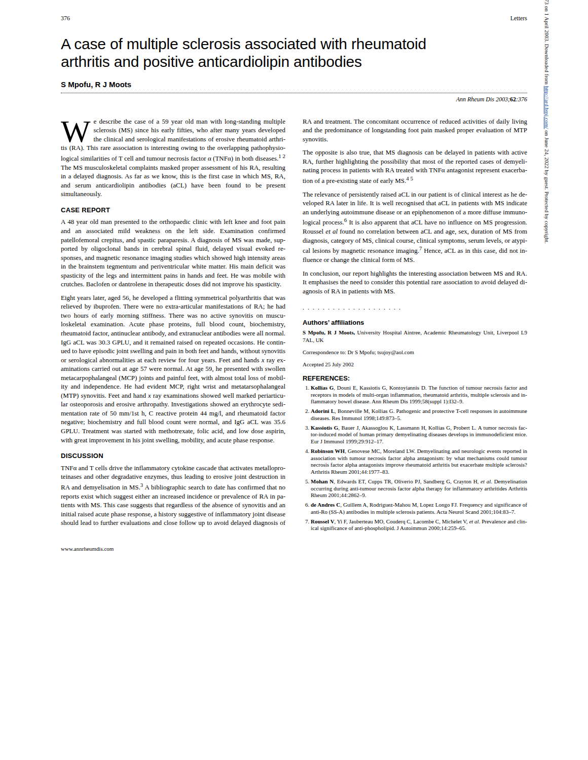376 Letters
A case of multiple sclerosis associated with rheumatoid
arthritis and positive anticardiolipin antibodies
S Mpofu, R J Moots
Ann Rheum Dis 2003;62:376
We describe the case of a 59 year old man with long-standing multiple sclerosis (MS) since his early fifties, who after many years developed the clinical and serological manifestations of erosive rheumatoid arthritis (RA). This rare association is interesting owing to the overlapping pathophysiological similarities of T cell and tumour necrosis factor α (TNFα) in both diseases.1 2 The MS musculoskeletal complaints masked proper assessment of his RA, resulting in a delayed diagnosis. As far as we know, this is the first case in which MS, RA, and serum anticardiolipin antibodies (aCL) have been found to be present simultaneously.
Case report
A 48 year old man presented to the orthopaedic clinic with left knee and foot pain and an associated mild weakness on the left side. Examination confirmed patellofemoral crepitus, and spastic paraparesis. A diagnosis of MS was made, supported by oligoclonal bands in cerebral spinal fluid, delayed visual evoked responses, and magnetic resonance imaging studies which showed high intensity areas in the brainstem tegmentum and periventricular white matter. His main deficit was spasticity of the legs and intermittent pains in hands and feet. He was mobile with crutches. Baclofen or dantrolene in therapeutic doses did not improve his spasticity.
Eight years later, aged 56, he developed a flitting symmetrical polyarthritis that was relieved by ibuprofen. There were no extra-articular manifestations of RA; he had two hours of early morning stiffness. There was no active synovitis on musculoskeletal examination. Acute phase proteins, full blood count, biochemistry, rheumatoid factor, antinuclear antibody, and extranuclear antibodies were all normal. IgG aCL was 30.3 GPLU, and it remained raised on repeated occasions. He continued to have episodic joint swelling and pain in both feet and hands, without synovitis or serological abnormalities at each review for four years. Feet and hands x ray examinations carried out at age 57 were normal. At age 59, he presented with swollen metacarpophalangeal (MCP) joints and painful feet, with almost total loss of mobility and independence. He had evident MCP, right wrist and metatarsophalangeal (MTP) synovitis. Feet and hand x ray examinations showed well marked periarticular osteoporosis and erosive arthropathy. Investigations showed an erythrocyte sedimentation rate of 50 mm/1st h, C reactive protein 44 mg/l, and rheumatoid factor negative; biochemistry and full blood count were normal, and IgG aCL was 35.6 GPLU. Treatment was started with methotrexate, folic acid, and low dose aspirin, with great improvement in his joint swelling, mobility, and acute phase response.
Discussion
TNFα and T cells drive the inflammatory cytokine cascade that activates metalloproteinases and other degradative enzymes, thus leading to erosive joint destruction in RA and demyelisation in MS.3 A bibliographic search to date has confirmed that no reports exist which suggest either an increased incidence or prevalence of RA in patients with MS. This case suggests that regardless of the absence of synovitis and an initial raised acute phase response, a history suggestive of inflammatory joint disease should lead to further evaluations and close follow up to avoid delayed diagnosis of RA and treatment. The concomitant occurrence of reduced activities of daily living and the predominance of longstanding foot pain masked proper evaluation of MTP synovitis.
The opposite is also true, that MS diagnosis can be delayed in patients with active RA, further highlighting the possibility that most of the reported cases of demyelinating process in patients with RA treated with TNFα antagonist represent exacerbation of a pre-existing state of early MS.4 5
The relevance of persistently raised aCL in our patient is of clinical interest as he developed RA later in life. It is well recognised that aCL in patients with MS indicate an underlying autoimmune disease or an epiphenomenon of a more diffuse immunological process.6 It is also apparent that aCL have no influence on MS progression. Roussel et al found no correlation between aCL and age, sex, duration of MS from diagnosis, category of MS, clinical course, clinical symptoms, serum levels, or atypical lesions by magnetic resonance imaging.7 Hence, aCL as in this case, did not influence or change the clinical form of MS.
In conclusion, our report highlights the interesting association between MS and RA. It emphasises the need to consider this potential rare association to avoid delayed diagnosis of RA in patients with MS.
. . . . . . . . . . . . . . . . . . . .
Authors’ affiliations
S Mpofu, R J Moots, University Hospital Aintree, Academic Rheumatology Unit, Liverpool L9 7AL, UK
Correspondence to: Dr S Mpofu; tsujoy@aol.com
Accepted 25 July 2002
REFERENCES:
Kollias G, Douni E, Kassiotis G, Kontoyiannis D. The function of tumour necrosis factor and receptors in models of multi-organ inflammation, rheumatoid arthritis, multiple sclerosis and inflammatory bowel disease. Ann Rheum Dis 1999;58(suppl 1):I32–9.
Adorini L, Bonneville M, Kollias G. Pathogenic and protective T-cell responses in autoimmune diseases. Res Immunol 1998;149:873–5.
Kassiotis G, Bauer J, Akassoglou K, Lassmann H, Kollias G, Probert L. A tumor necrosis factor-induced model of human primary demyelinating diseases develops in immunodeficient mice. Eur J Immunol 1999;29:912–17.
Robinson WH, Genovese MC, Moreland LW. Demyelinating and neurologic events reported in association with tumour necrosis factor alpha antagonism: by what mechanisms could tumour necrosis factor alpha antagonists improve rheumatoid arthritis but exacerbate multiple sclerosis? Arthritis Rheum 2001;44:1977–83.
Mohan N, Edwards ET, Cupps TR, Oliverio PJ, Sandberg G, Crayton H, et al. Demyelination occurring during anti-tumour necrosis factor alpha therapy for inflammatory arthritides Arthritis Rheum 2001;44:2862–9.
de Andres C, Guillem A, Rodriguez-Mahou M, Lopez Longo FJ. Frequency and significance of anti-Ro (SS-A) antibodies in multiple sclerosis patients. Acta Neurol Scand 2001;104:83–7.
Roussel V, Yi F, Jauberteau MO, Couderq C, Lacombe C, Michelet V, et al. Prevalence and clinical significance of anti-phospholipid. J Autoimmun 2000;14:259–65.
www.annrheumdis.com
Ann Rheum Dis: first published as 10.1136/ard.62.4.373 on 1 April 2003. Downloaded from http://ard.bmj.com/ on June 24, 2022 by guest. Protected by copyright.